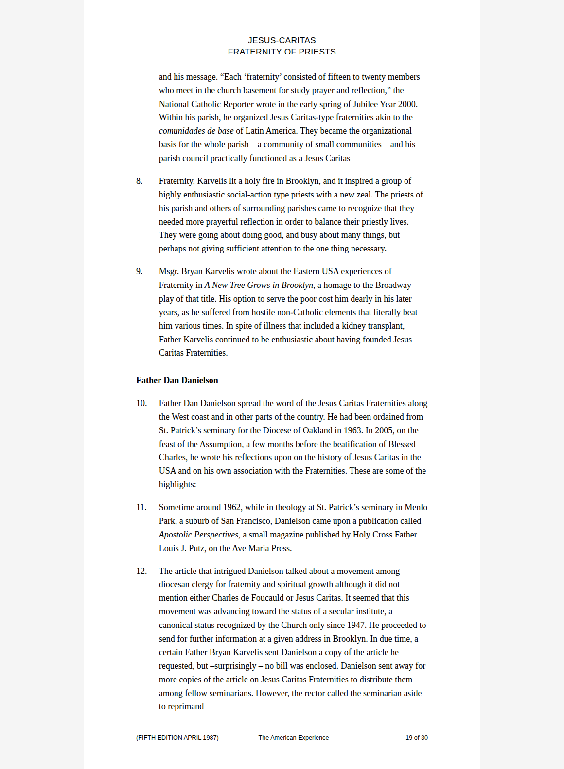JESUS-CARITAS
FRATERNITY OF PRIESTS
and his message. “Each ‘fraternity’ consisted of fifteen to twenty members who meet in the church basement for study prayer and reflection,” the National Catholic Reporter wrote in the early spring of Jubilee Year 2000. Within his parish, he organized Jesus Caritas-type fraternities akin to the comunidades de base of Latin America. They became the organizational basis for the whole parish – a community of small communities – and his parish council practically functioned as a Jesus Caritas
8. Fraternity. Karvelis lit a holy fire in Brooklyn, and it inspired a group of highly enthusiastic social-action type priests with a new zeal. The priests of his parish and others of surrounding parishes came to recognize that they needed more prayerful reflection in order to balance their priestly lives. They were going about doing good, and busy about many things, but perhaps not giving sufficient attention to the one thing necessary.
9. Msgr. Bryan Karvelis wrote about the Eastern USA experiences of Fraternity in A New Tree Grows in Brooklyn, a homage to the Broadway play of that title. His option to serve the poor cost him dearly in his later years, as he suffered from hostile non-Catholic elements that literally beat him various times. In spite of illness that included a kidney transplant, Father Karvelis continued to be enthusiastic about having founded Jesus Caritas Fraternities.
Father Dan Danielson
10. Father Dan Danielson spread the word of the Jesus Caritas Fraternities along the West coast and in other parts of the country. He had been ordained from St. Patrick’s seminary for the Diocese of Oakland in 1963. In 2005, on the feast of the Assumption, a few months before the beatification of Blessed Charles, he wrote his reflections upon on the history of Jesus Caritas in the USA and on his own association with the Fraternities. These are some of the highlights:
11. Sometime around 1962, while in theology at St. Patrick’s seminary in Menlo Park, a suburb of San Francisco, Danielson came upon a publication called Apostolic Perspectives, a small magazine published by Holy Cross Father Louis J. Putz, on the Ave Maria Press.
12. The article that intrigued Danielson talked about a movement among diocesan clergy for fraternity and spiritual growth although it did not mention either Charles de Foucauld or Jesus Caritas. It seemed that this movement was advancing toward the status of a secular institute, a canonical status recognized by the Church only since 1947. He proceeded to send for further information at a given address in Brooklyn. In due time, a certain Father Bryan Karvelis sent Danielson a copy of the article he requested, but –surprisingly – no bill was enclosed. Danielson sent away for more copies of the article on Jesus Caritas Fraternities to distribute them among fellow seminarians. However, the rector called the seminarian aside to reprimand
(FIFTH EDITION APRIL 1987)
The American Experience
19 of 30